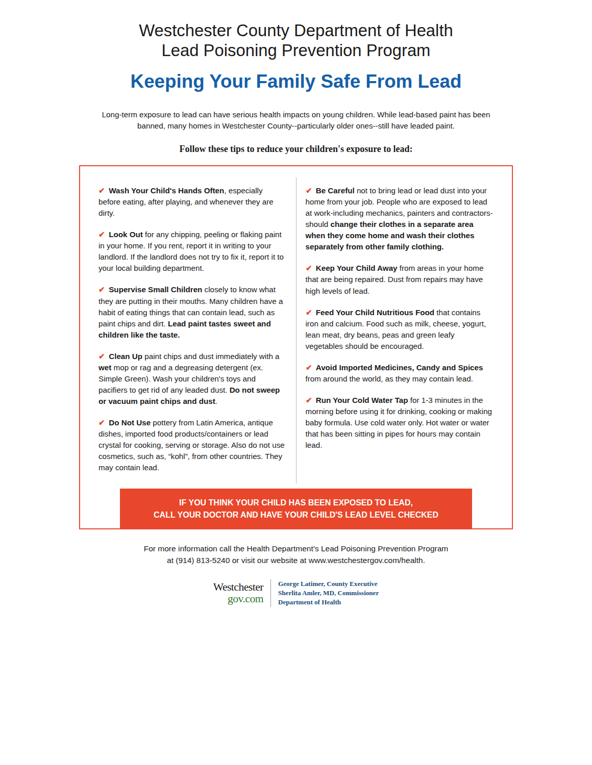Westchester County Department of Health
Lead Poisoning Prevention Program
Keeping Your Family Safe From Lead
Long-term exposure to lead can have serious health impacts on young children. While lead-based paint has been banned, many homes in Westchester County--particularly older ones--still have leaded paint.
Follow these tips to reduce your children's exposure to lead:
✔ Wash Your Child's Hands Often, especially before eating, after playing, and whenever they are dirty.
✔ Look Out for any chipping, peeling or flaking paint in your home. If you rent, report it in writing to your landlord. If the landlord does not try to fix it, report it to your local building department.
✔ Supervise Small Children closely to know what they are putting in their mouths. Many children have a habit of eating things that can contain lead, such as paint chips and dirt. Lead paint tastes sweet and children like the taste.
✔ Clean Up paint chips and dust immediately with a wet mop or rag and a degreasing detergent (ex. Simple Green). Wash your children's toys and pacifiers to get rid of any leaded dust. Do not sweep or vacuum paint chips and dust.
✔ Do Not Use pottery from Latin America, antique dishes, imported food products/containers or lead crystal for cooking, serving or storage. Also do not use cosmetics, such as, “kohl”, from other countries. They may contain lead.
✔ Be Careful not to bring lead or lead dust into your home from your job. People who are exposed to lead at work-including mechanics, painters and contractors-should change their clothes in a separate area when they come home and wash their clothes separately from other family clothing.
✔ Keep Your Child Away from areas in your home that are being repaired. Dust from repairs may have high levels of lead.
✔ Feed Your Child Nutritious Food that contains iron and calcium. Food such as milk, cheese, yogurt, lean meat, dry beans, peas and green leafy vegetables should be encouraged.
✔ Avoid Imported Medicines, Candy and Spices from around the world, as they may contain lead.
✔ Run Your Cold Water Tap for 1-3 minutes in the morning before using it for drinking, cooking or making baby formula. Use cold water only. Hot water or water that has been sitting in pipes for hours may contain lead.
IF YOU THINK YOUR CHILD HAS BEEN EXPOSED TO LEAD,
CALL YOUR DOCTOR AND HAVE YOUR CHILD'S LEAD LEVEL CHECKED
For more information call the Health Department’s Lead Poisoning Prevention Program
at (914) 813-5240 or visit our website at www.westchestergov.com/health.
Westchester
gov.com
George Latimer, County Executive
Sherlita Amler, MD, Commissioner
Department of Health